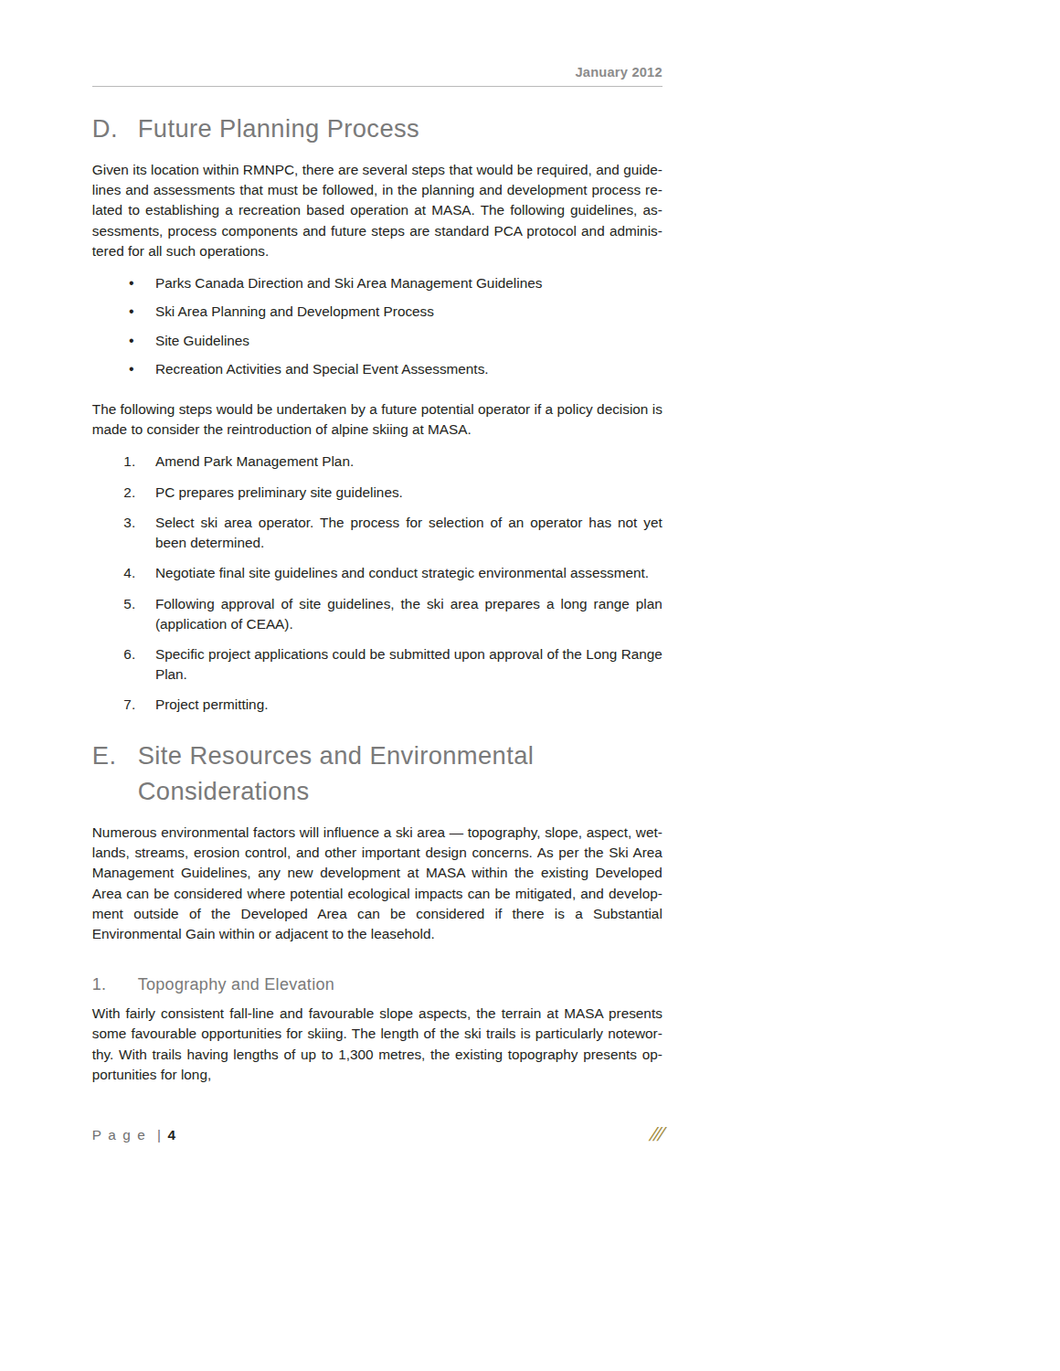January 2012
D. Future Planning Process
Given its location within RMNPC, there are several steps that would be required, and guidelines and assessments that must be followed, in the planning and development process related to establishing a recreation based operation at MASA. The following guidelines, assessments, process components and future steps are standard PCA protocol and administered for all such operations.
Parks Canada Direction and Ski Area Management Guidelines
Ski Area Planning and Development Process
Site Guidelines
Recreation Activities and Special Event Assessments.
The following steps would be undertaken by a future potential operator if a policy decision is made to consider the reintroduction of alpine skiing at MASA.
Amend Park Management Plan.
PC prepares preliminary site guidelines.
Select ski area operator. The process for selection of an operator has not yet been determined.
Negotiate final site guidelines and conduct strategic environmental assessment.
Following approval of site guidelines, the ski area prepares a long range plan (application of CEAA).
Specific project applications could be submitted upon approval of the Long Range Plan.
Project permitting.
E. Site Resources and Environmental
Considerations
Numerous environmental factors will influence a ski area — topography, slope, aspect, wetlands, streams, erosion control, and other important design concerns. As per the Ski Area Management Guidelines, any new development at MASA within the existing Developed Area can be considered where potential ecological impacts can be mitigated, and development outside of the Developed Area can be considered if there is a Substantial Environmental Gain within or adjacent to the leasehold.
1. Topography and Elevation
With fairly consistent fall-line and favourable slope aspects, the terrain at MASA presents some favourable opportunities for skiing. The length of the ski trails is particularly noteworthy. With trails having lengths of up to 1,300 metres, the existing topography presents opportunities for long,
P a g e | 4
///